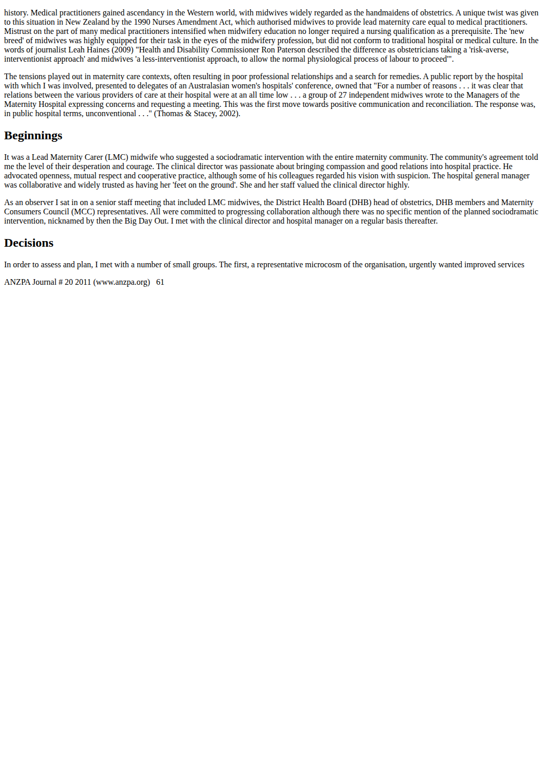history. Medical practitioners gained ascendancy in the Western world, with midwives widely regarded as the handmaidens of obstetrics. A unique twist was given to this situation in New Zealand by the 1990 Nurses Amendment Act, which authorised midwives to provide lead maternity care equal to medical practitioners. Mistrust on the part of many medical practitioners intensified when midwifery education no longer required a nursing qualification as a prerequisite. The 'new breed' of midwives was highly equipped for their task in the eyes of the midwifery profession, but did not conform to traditional hospital or medical culture. In the words of journalist Leah Haines (2009) "Health and Disability Commissioner Ron Paterson described the difference as obstetricians taking a 'risk-averse, interventionist approach' and midwives 'a less-interventionist approach, to allow the normal physiological process of labour to proceed'".
The tensions played out in maternity care contexts, often resulting in poor professional relationships and a search for remedies. A public report by the hospital with which I was involved, presented to delegates of an Australasian women's hospitals' conference, owned that "For a number of reasons . . . it was clear that relations between the various providers of care at their hospital were at an all time low . . . a group of 27 independent midwives wrote to the Managers of the Maternity Hospital expressing concerns and requesting a meeting. This was the first move towards positive communication and reconciliation. The response was, in public hospital terms, unconventional . . ." (Thomas & Stacey, 2002).
Beginnings
It was a Lead Maternity Carer (LMC) midwife who suggested a sociodramatic intervention with the entire maternity community. The community's agreement told me the level of their desperation and courage. The clinical director was passionate about bringing compassion and good relations into hospital practice. He advocated openness, mutual respect and cooperative practice, although some of his colleagues regarded his vision with suspicion. The hospital general manager was collaborative and widely trusted as having her 'feet on the ground'. She and her staff valued the clinical director highly.
As an observer I sat in on a senior staff meeting that included LMC midwives, the District Health Board (DHB) head of obstetrics, DHB members and Maternity Consumers Council (MCC) representatives. All were committed to progressing collaboration although there was no specific mention of the planned sociodramatic intervention, nicknamed by then the Big Day Out. I met with the clinical director and hospital manager on a regular basis thereafter.
Decisions
In order to assess and plan, I met with a number of small groups. The first, a representative microcosm of the organisation, urgently wanted improved services
ANZPA Journal # 20 2011 (www.anzpa.org) 61